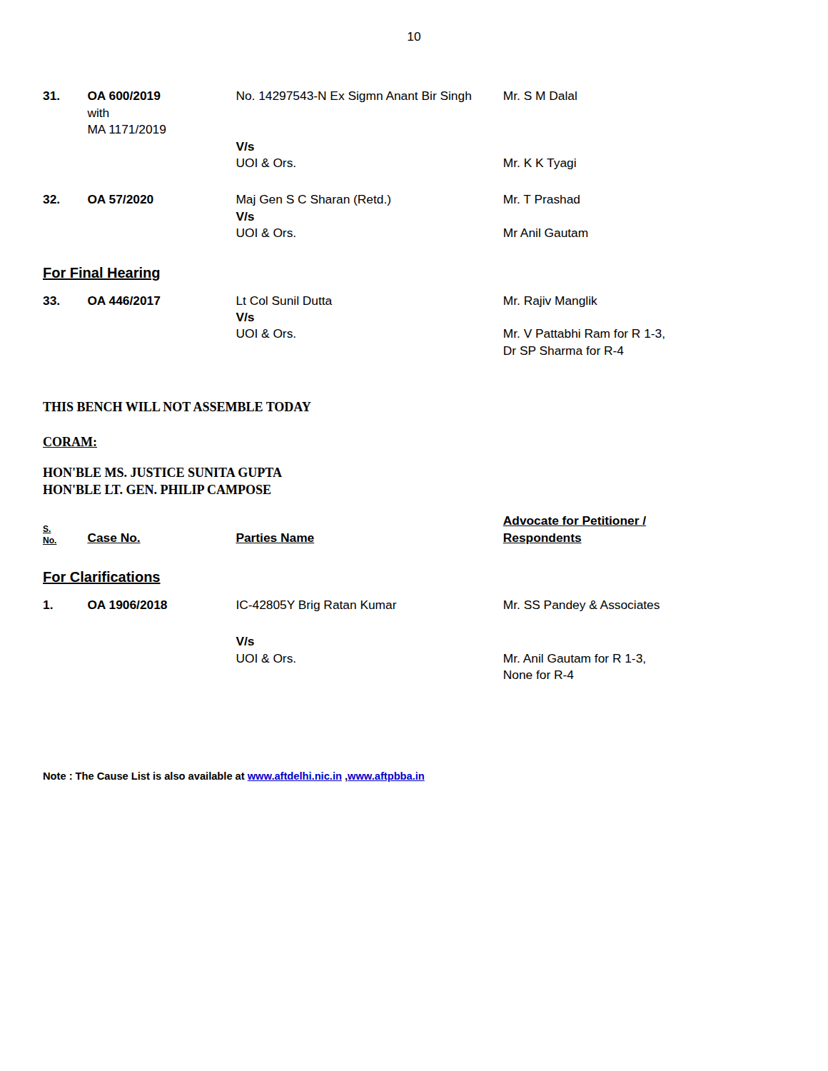10
| 31. | OA 600/2019 with MA 1171/2019 | No. 14297543-N Ex Sigmn Anant Bir Singh | Mr. S M Dalal |
| | | V/s | |
| | | UOI & Ors. | Mr. K K Tyagi |
| 32. | OA 57/2020 | Maj Gen S C Sharan (Retd.) | Mr. T Prashad |
| | | V/s | |
| | | UOI & Ors. | Mr Anil Gautam |
For Final Hearing
| 33. | OA 446/2017 | Lt Col Sunil Dutta | Mr. Rajiv Manglik |
| | | V/s | |
| | | UOI & Ors. | Mr. V Pattabhi Ram for R 1-3, Dr SP Sharma for R-4 |
THIS BENCH WILL NOT ASSEMBLE TODAY
CORAM:
HON'BLE MS. JUSTICE SUNITA GUPTA
HON'BLE LT. GEN. PHILIP CAMPOSE
| S. No. | Case No. | Parties Name | Advocate for Petitioner / Respondents |
For Clarifications
| 1. | OA 1906/2018 | IC-42805Y Brig Ratan Kumar | Mr. SS Pandey & Associates |
| | | V/s | |
| | | UOI & Ors. | Mr. Anil Gautam for R 1-3, None for R-4 |
Note : The Cause List is also available at www.aftdelhi.nic.in ,www.aftpbba.in